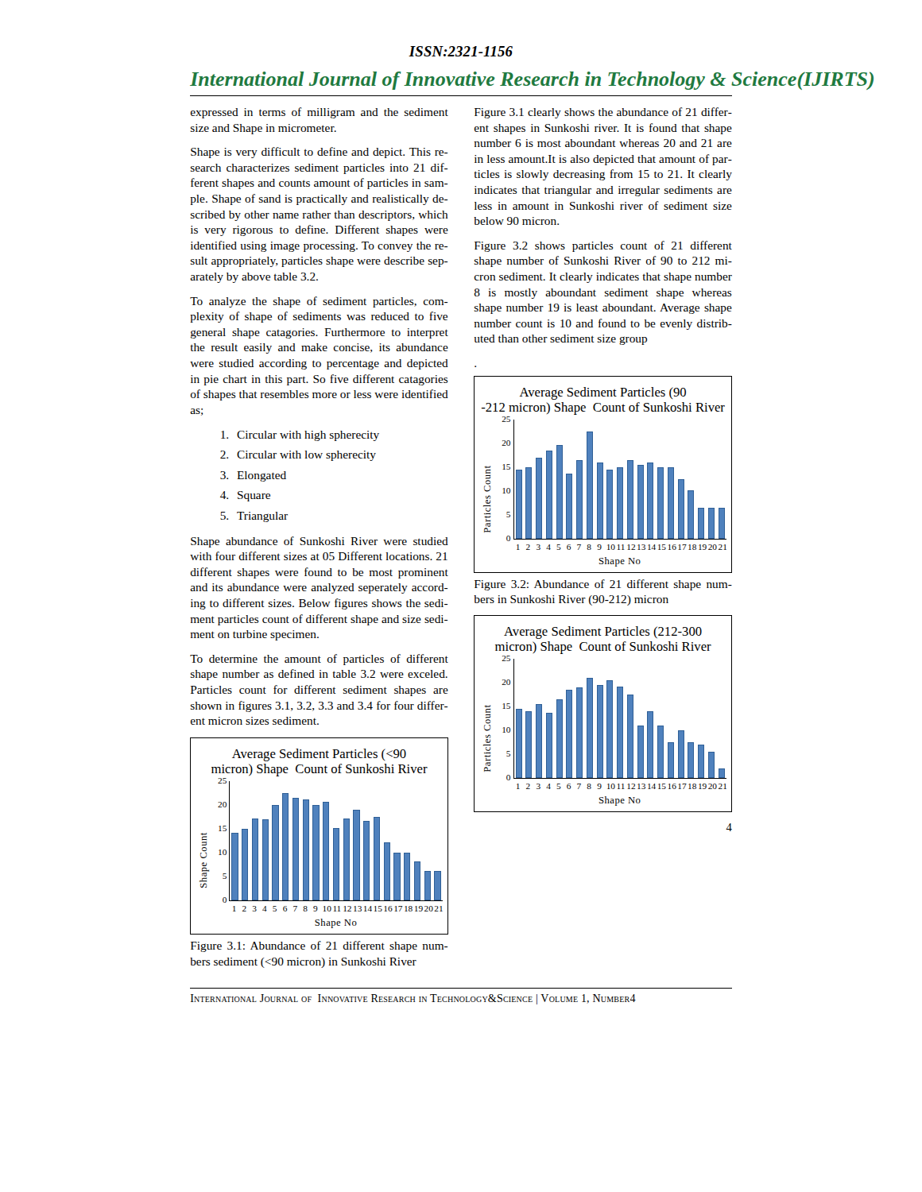ISSN:2321-1156
International Journal of Innovative Research in Technology & Science(IJIRTS)
expressed in terms of milligram and the sediment size and Shape in micrometer.
Shape is very difficult to define and depict. This research characterizes sediment particles into 21 different shapes and counts amount of particles in sample. Shape of sand is practically and realistically described by other name rather than descriptors, which is very rigorous to define. Different shapes were identified using image processing. To convey the result appropriately, particles shape were describe separately by above table 3.2.
To analyze the shape of sediment particles, complexity of shape of sediments was reduced to five general shape catagories. Furthermore to interpret the result easily and make concise, its abundance were studied according to percentage and depicted in pie chart in this part. So five different catagories of shapes that resembles more or less were identified as;
Circular with high spherecity
Circular with low spherecity
Elongated
Square
Triangular
Shape abundance of Sunkoshi River were studied with four different sizes at 05 Different locations. 21 different shapes were found to be most prominent and its abundance were analyzed seperately according to different sizes. Below figures shows the sediment particles count of different shape and size sediment on turbine specimen.
To determine the amount of particles of different shape number as defined in table 3.2 were exceled. Particles count for different sediment shapes are shown in figures 3.1, 3.2, 3.3 and 3.4 for four different micron sizes sediment.
Average Sediment Particles (<90 micron) Shape Count of Sunkoshi River
Shape Count
25 20 15 10 5 0
123456789101112131415161718192021
Shape No
Figure 3.1: Abundance of 21 different shape numbers sediment (<90 micron) in Sunkoshi River
Figure 3.1 clearly shows the abundance of 21 different shapes in Sunkoshi river. It is found that shape number 6 is most aboundant whereas 20 and 21 are in less amount.It is also depicted that amount of particles is slowly decreasing from 15 to 21. It clearly indicates that triangular and irregular sediments are less in amount in Sunkoshi river of sediment size below 90 micron.
Figure 3.2 shows particles count of 21 different shape number of Sunkoshi River of 90 to 212 micron sediment. It clearly indicates that shape number 8 is mostly aboundant sediment shape whereas shape number 19 is least aboundant. Average shape number count is 10 and found to be evenly distributed than other sediment size group
.
Average Sediment Particles (90 -212 micron) Shape Count of Sunkoshi River
Particles Count
25 20 15 10 5 0
123456789101112131415161718192021
Shape No
Figure 3.2: Abundance of 21 different shape numbers in Sunkoshi River (90-212) micron
Average Sediment Particles (212-300 micron) Shape Count of Sunkoshi River
Particles Count
25 20 15 10 5 0
123456789101112131415161718192021
Shape No
4
International Journal of Innovative Research in Technology&Science | Volume 1, Number4